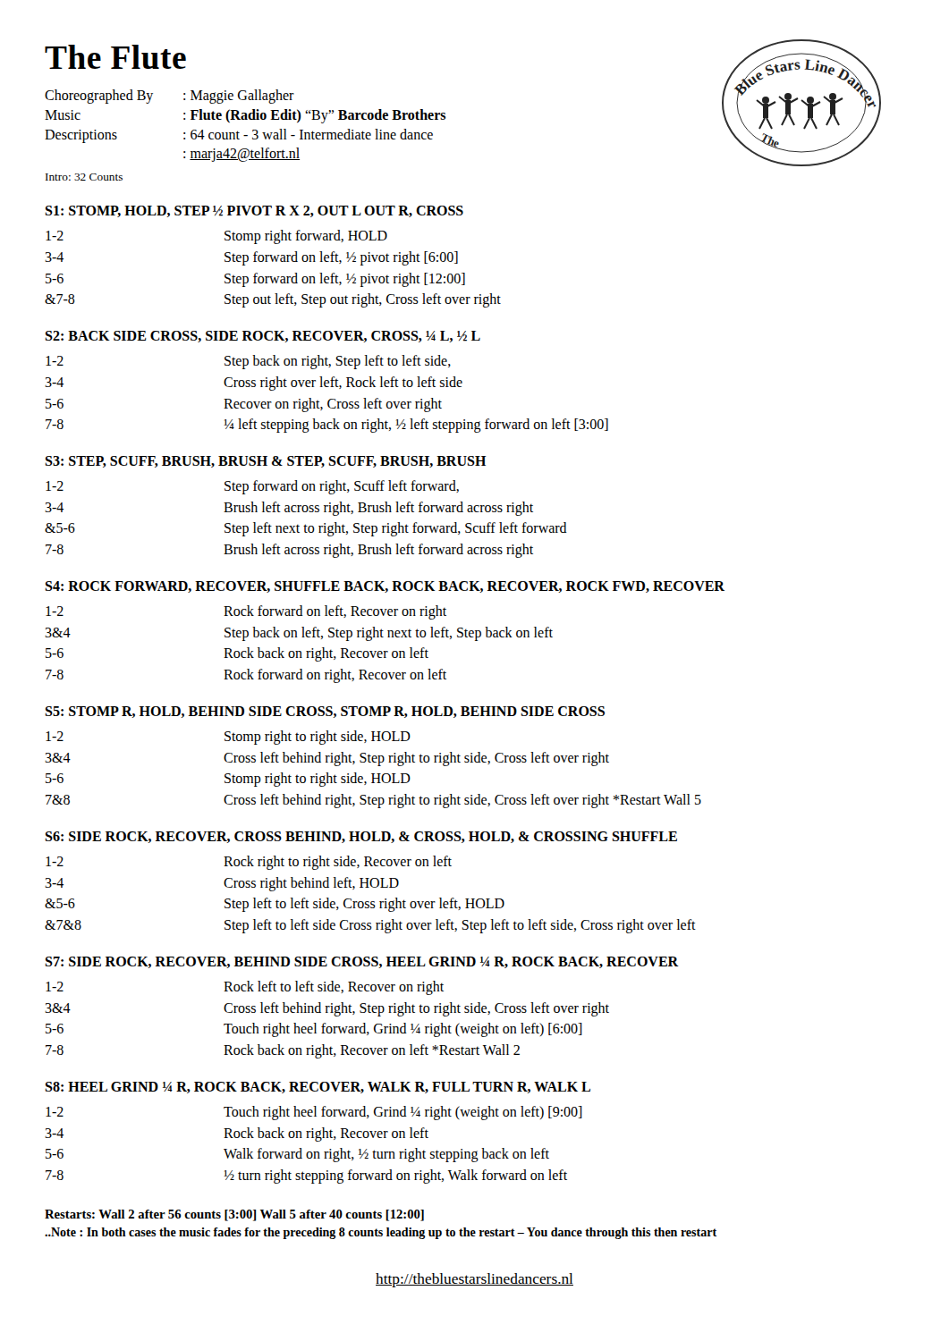Blue Stars Line Dancers The
The Flute
| Choreographed By | : Maggie Gallagher |
| Music | : Flute (Radio Edit) “By” Barcode Brothers |
| Descriptions | : 64 count - 3 wall - Intermediate line dance |
| | : marja42@telfort.nl |
Intro: 32 Counts
S1: STOMP, HOLD, STEP ½ PIVOT R X 2, OUT L OUT R, CROSS
| 1-2 | Stomp right forward, HOLD |
| 3-4 | Step forward on left, ½ pivot right [6:00] |
| 5-6 | Step forward on left, ½ pivot right [12:00] |
| &7-8 | Step out left, Step out right, Cross left over right |
S2: BACK SIDE CROSS, SIDE ROCK, RECOVER, CROSS, ¼ L, ½ L
| 1-2 | Step back on right, Step left to left side, |
| 3-4 | Cross right over left, Rock left to left side |
| 5-6 | Recover on right, Cross left over right |
| 7-8 | ¼ left stepping back on right, ½ left stepping forward on left [3:00] |
S3: STEP, SCUFF, BRUSH, BRUSH & STEP, SCUFF, BRUSH, BRUSH
| 1-2 | Step forward on right, Scuff left forward, |
| 3-4 | Brush left across right, Brush left forward across right |
| &5-6 | Step left next to right, Step right forward, Scuff left forward |
| 7-8 | Brush left across right, Brush left forward across right |
S4: ROCK FORWARD, RECOVER, SHUFFLE BACK, ROCK BACK, RECOVER, ROCK FWD, RECOVER
| 1-2 | Rock forward on left, Recover on right |
| 3&4 | Step back on left, Step right next to left, Step back on left |
| 5-6 | Rock back on right, Recover on left |
| 7-8 | Rock forward on right, Recover on left |
S5: STOMP R, HOLD, BEHIND SIDE CROSS, STOMP R, HOLD, BEHIND SIDE CROSS
| 1-2 | Stomp right to right side, HOLD |
| 3&4 | Cross left behind right, Step right to right side, Cross left over right |
| 5-6 | Stomp right to right side, HOLD |
| 7&8 | Cross left behind right, Step right to right side, Cross left over right *Restart Wall 5 |
S6: SIDE ROCK, RECOVER, CROSS BEHIND, HOLD, & CROSS, HOLD, & CROSSING SHUFFLE
| 1-2 | Rock right to right side, Recover on left |
| 3-4 | Cross right behind left, HOLD |
| &5-6 | Step left to left side, Cross right over left, HOLD |
| &7&8 | Step left to left side Cross right over left, Step left to left side, Cross right over left |
S7: SIDE ROCK, RECOVER, BEHIND SIDE CROSS, HEEL GRIND ¼ R, ROCK BACK, RECOVER
| 1-2 | Rock left to left side, Recover on right |
| 3&4 | Cross left behind right, Step right to right side, Cross left over right |
| 5-6 | Touch right heel forward, Grind ¼ right (weight on left) [6:00] |
| 7-8 | Rock back on right, Recover on left *Restart Wall 2 |
S8: HEEL GRIND ¼ R, ROCK BACK, RECOVER, WALK R, FULL TURN R, WALK L
| 1-2 | Touch right heel forward, Grind ¼ right (weight on left) [9:00] |
| 3-4 | Rock back on right, Recover on left |
| 5-6 | Walk forward on right, ½ turn right stepping back on left |
| 7-8 | ½ turn right stepping forward on right, Walk forward on left |
Restarts: Wall 2 after 56 counts [3:00] Wall 5 after 40 counts [12:00]
..Note : In both cases the music fades for the preceding 8 counts leading up to the restart – You dance through this then restart
http://thebluestarslinedancers.nl